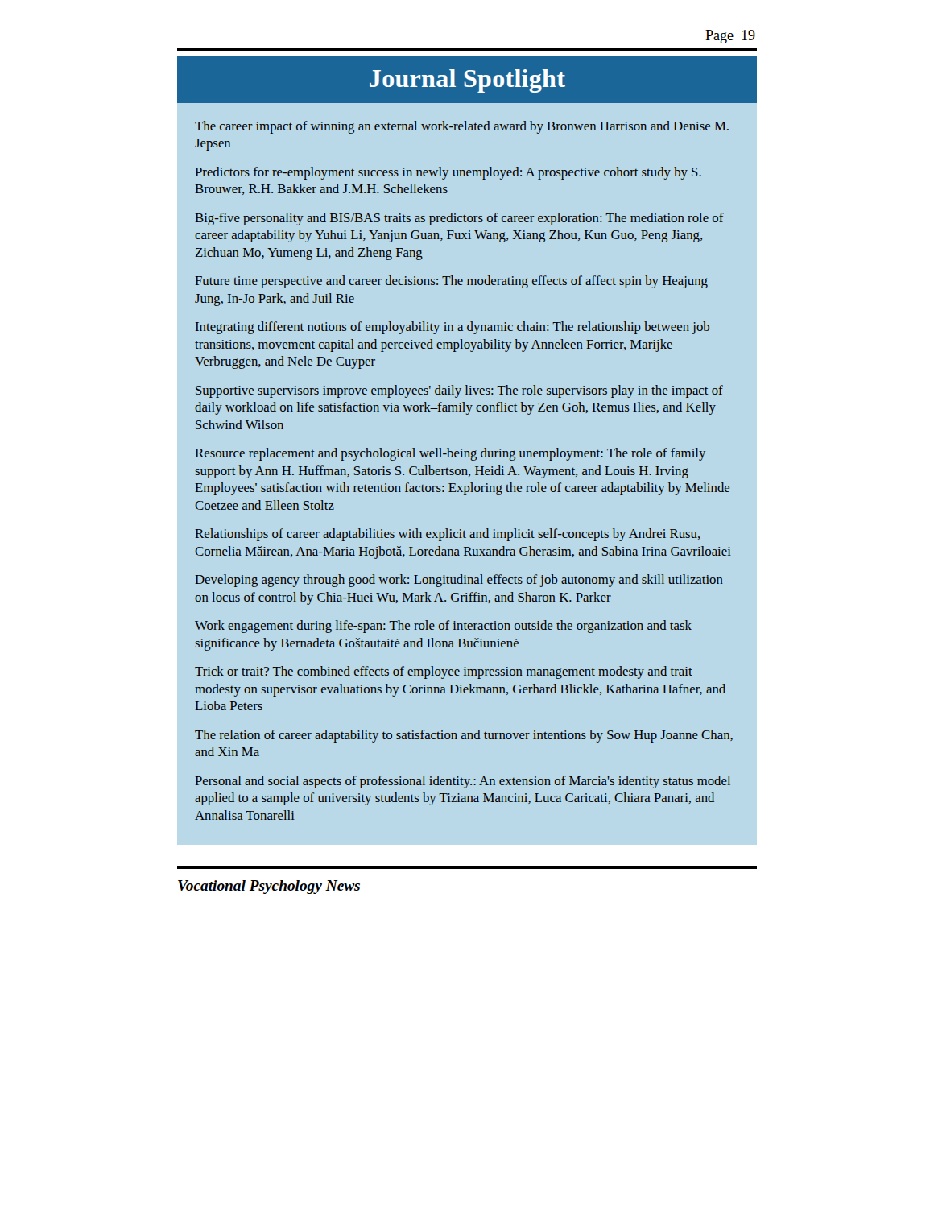Page 19
Journal Spotlight
The career impact of winning an external work-related award by Bronwen Harrison and Denise M. Jepsen
Predictors for re-employment success in newly unemployed: A prospective cohort study by S. Brouwer, R.H. Bakker and J.M.H. Schellekens
Big-five personality and BIS/BAS traits as predictors of career exploration: The mediation role of career adaptability by Yuhui Li, Yanjun Guan, Fuxi Wang, Xiang Zhou, Kun Guo, Peng Jiang, Zichuan Mo, Yumeng Li, and Zheng Fang
Future time perspective and career decisions: The moderating effects of affect spin by Heajung Jung, In-Jo Park, and Juil Rie
Integrating different notions of employability in a dynamic chain: The relationship between job transitions, movement capital and perceived employability by Anneleen Forrier, Marijke Verbruggen, and Nele De Cuyper
Supportive supervisors improve employees' daily lives: The role supervisors play in the impact of daily workload on life satisfaction via work–family conflict by Zen Goh, Remus Ilies, and Kelly Schwind Wilson
Resource replacement and psychological well-being during unemployment: The role of family support by Ann H. Huffman, Satoris S. Culbertson, Heidi A. Wayment, and Louis H. Irving
Employees' satisfaction with retention factors: Exploring the role of career adaptability by Melinde Coetzee and Elleen Stoltz
Relationships of career adaptabilities with explicit and implicit self-concepts by Andrei Rusu, Cornelia Măirean, Ana-Maria Hojbotă, Loredana Ruxandra Gherasim, and Sabina Irina Gavriloaiei
Developing agency through good work: Longitudinal effects of job autonomy and skill utilization on locus of control by Chia-Huei Wu, Mark A. Griffin, and Sharon K. Parker
Work engagement during life-span: The role of interaction outside the organization and task significance by Bernadeta Goštautaitė and Ilona Bučiūnienė
Trick or trait? The combined effects of employee impression management modesty and trait modesty on supervisor evaluations by Corinna Diekmann, Gerhard Blickle, Katharina Hafner, and Lioba Peters
The relation of career adaptability to satisfaction and turnover intentions by Sow Hup Joanne Chan, and Xin Ma
Personal and social aspects of professional identity.: An extension of Marcia's identity status model applied to a sample of university students by Tiziana Mancini, Luca Caricati, Chiara Panari, and Annalisa Tonarelli
Vocational Psychology News